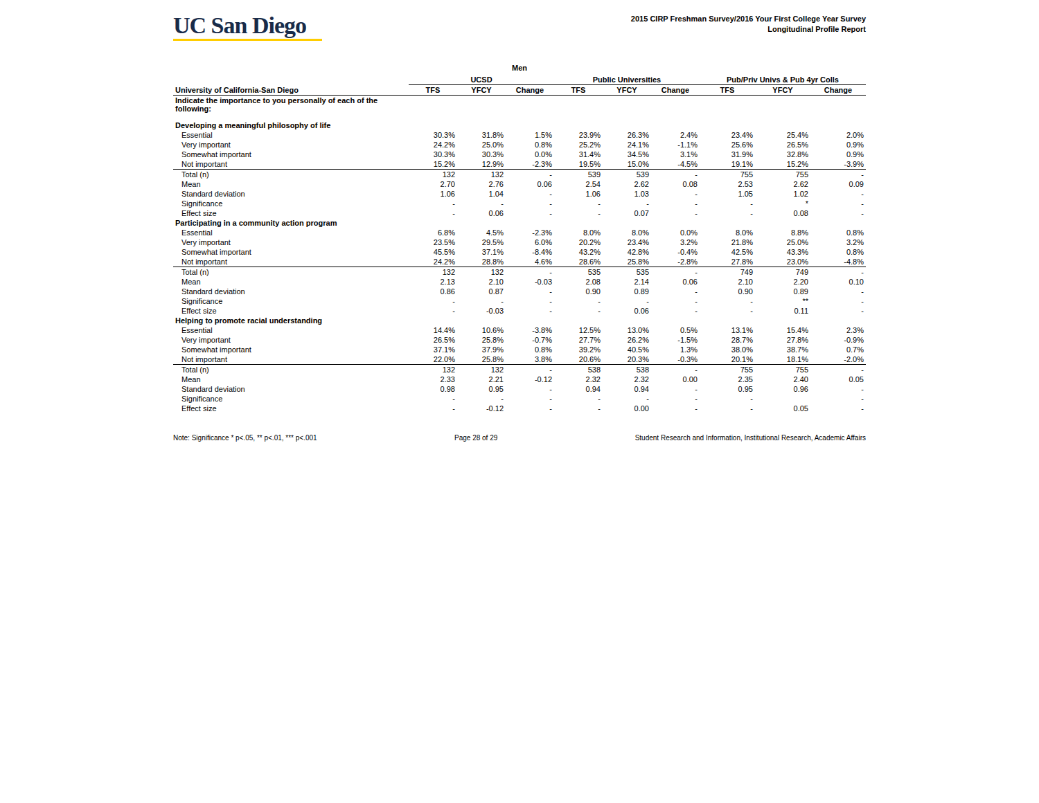UC San Diego
2015 CIRP Freshman Survey/2016 Your First College Year Survey
Longitudinal Profile Report
Men
| | UCSD | Public Universities | Pub/Priv Univs & Pub 4yr Colls |
| --- | --- | --- | --- |
| University of California-San Diego | TFS | YFCY | Change | TFS | YFCY | Change | TFS | YFCY | Change |
| Indicate the importance to you personally of each of the following: | |
| Developing a meaningful philosophy of life | |
| Essential | 30.3% | 31.8% | 1.5% | 23.9% | 26.3% | 2.4% | 23.4% | 25.4% | 2.0% |
| Very important | 24.2% | 25.0% | 0.8% | 25.2% | 24.1% | -1.1% | 25.6% | 26.5% | 0.9% |
| Somewhat important | 30.3% | 30.3% | 0.0% | 31.4% | 34.5% | 3.1% | 31.9% | 32.8% | 0.9% |
| Not important | 15.2% | 12.9% | -2.3% | 19.5% | 15.0% | -4.5% | 19.1% | 15.2% | -3.9% |
| Total (n) | 132 | 132 | - | 539 | 539 | - | 755 | 755 | - |
| Mean | 2.70 | 2.76 | 0.06 | 2.54 | 2.62 | 0.08 | 2.53 | 2.62 | 0.09 |
| Standard deviation | 1.06 | 1.04 | - | 1.06 | 1.03 | - | 1.05 | 1.02 | - |
| Significance | - | - | - | - | - | - | - | * | - |
| Effect size | - | 0.06 | - | - | 0.07 | - | - | 0.08 | - |
| Participating in a community action program | |
| Essential | 6.8% | 4.5% | -2.3% | 8.0% | 8.0% | 0.0% | 8.0% | 8.8% | 0.8% |
| Very important | 23.5% | 29.5% | 6.0% | 20.2% | 23.4% | 3.2% | 21.8% | 25.0% | 3.2% |
| Somewhat important | 45.5% | 37.1% | -8.4% | 43.2% | 42.8% | -0.4% | 42.5% | 43.3% | 0.8% |
| Not important | 24.2% | 28.8% | 4.6% | 28.6% | 25.8% | -2.8% | 27.8% | 23.0% | -4.8% |
| Total (n) | 132 | 132 | - | 535 | 535 | - | 749 | 749 | - |
| Mean | 2.13 | 2.10 | -0.03 | 2.08 | 2.14 | 0.06 | 2.10 | 2.20 | 0.10 |
| Standard deviation | 0.86 | 0.87 | - | 0.90 | 0.89 | - | 0.90 | 0.89 | - |
| Significance | - | - | - | - | - | - | - | ** | - |
| Effect size | - | -0.03 | - | - | 0.06 | - | - | 0.11 | - |
| Helping to promote racial understanding | |
| Essential | 14.4% | 10.6% | -3.8% | 12.5% | 13.0% | 0.5% | 13.1% | 15.4% | 2.3% |
| Very important | 26.5% | 25.8% | -0.7% | 27.7% | 26.2% | -1.5% | 28.7% | 27.8% | -0.9% |
| Somewhat important | 37.1% | 37.9% | 0.8% | 39.2% | 40.5% | 1.3% | 38.0% | 38.7% | 0.7% |
| Not important | 22.0% | 25.8% | 3.8% | 20.6% | 20.3% | -0.3% | 20.1% | 18.1% | -2.0% |
| Total (n) | 132 | 132 | - | 538 | 538 | - | 755 | 755 | - |
| Mean | 2.33 | 2.21 | -0.12 | 2.32 | 2.32 | 0.00 | 2.35 | 2.40 | 0.05 |
| Standard deviation | 0.98 | 0.95 | - | 0.94 | 0.94 | - | 0.95 | 0.96 | - |
| Significance | - | - | - | - | - | - | - | | - |
| Effect size | - | -0.12 | - | - | 0.00 | - | - | 0.05 | - |
Note: Significance * p<.05, ** p<.01, *** p<.001
Page 28 of 29
Student Research and Information, Institutional Research, Academic Affairs